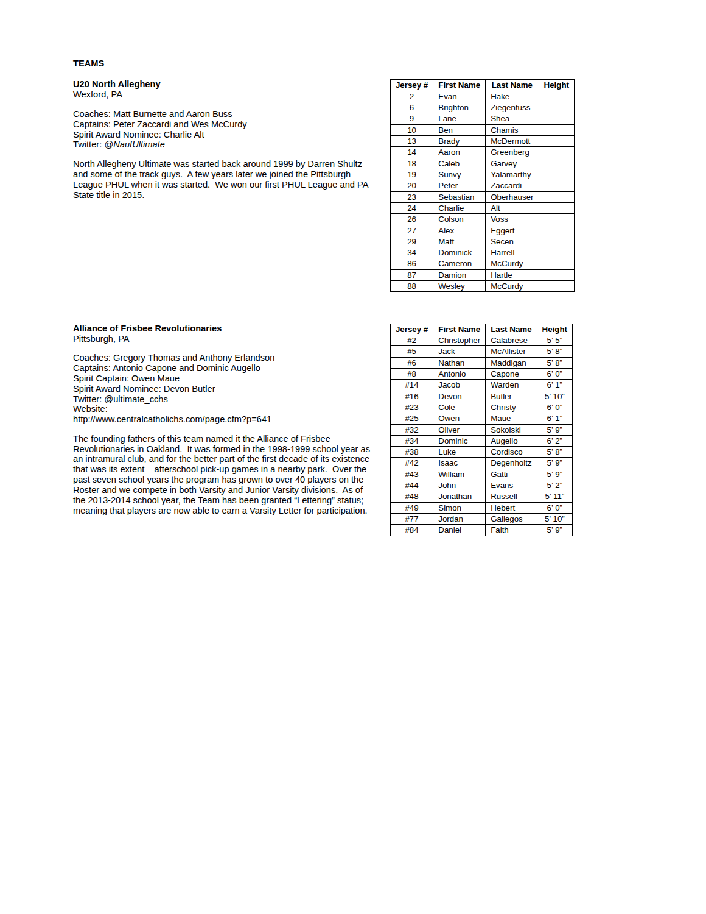TEAMS
U20 North Allegheny
Wexford, PA
Coaches: Matt Burnette and Aaron Buss
Captains: Peter Zaccardi and Wes McCurdy
Spirit Award Nominee: Charlie Alt
Twitter: @NaufUltimate
North Allegheny Ultimate was started back around 1999 by Darren Shultz and some of the track guys. A few years later we joined the Pittsburgh League PHUL when it was started. We won our first PHUL League and PA State title in 2015.
| Jersey # | First Name | Last Name | Height |
| --- | --- | --- | --- |
| 2 | Evan | Hake | |
| 6 | Brighton | Ziegenfuss | |
| 9 | Lane | Shea | |
| 10 | Ben | Chamis | |
| 13 | Brady | McDermott | |
| 14 | Aaron | Greenberg | |
| 18 | Caleb | Garvey | |
| 19 | Sunvy | Yalamarthy | |
| 20 | Peter | Zaccardi | |
| 23 | Sebastian | Oberhauser | |
| 24 | Charlie | Alt | |
| 26 | Colson | Voss | |
| 27 | Alex | Eggert | |
| 29 | Matt | Secen | |
| 34 | Dominick | Harrell | |
| 86 | Cameron | McCurdy | |
| 87 | Damion | Hartle | |
| 88 | Wesley | McCurdy | |
Alliance of Frisbee Revolutionaries
Pittsburgh, PA
Coaches: Gregory Thomas and Anthony Erlandson
Captains: Antonio Capone and Dominic Augello
Spirit Captain: Owen Maue
Spirit Award Nominee: Devon Butler
Twitter: @ultimate_cchs
Website:
http://www.centralcatholichs.com/page.cfm?p=641
The founding fathers of this team named it the Alliance of Frisbee Revolutionaries in Oakland. It was formed in the 1998-1999 school year as an intramural club, and for the better part of the first decade of its existence that was its extent – afterschool pick-up games in a nearby park. Over the past seven school years the program has grown to over 40 players on the Roster and we compete in both Varsity and Junior Varsity divisions. As of the 2013-2014 school year, the Team has been granted “Lettering” status; meaning that players are now able to earn a Varsity Letter for participation.
| Jersey # | First Name | Last Name | Height |
| --- | --- | --- | --- |
| #2 | Christopher | Calabrese | 5’ 5” |
| #5 | Jack | McAllister | 5’ 8” |
| #6 | Nathan | Maddigan | 5’ 8” |
| #8 | Antonio | Capone | 6’ 0” |
| #14 | Jacob | Warden | 6’ 1” |
| #16 | Devon | Butler | 5’ 10” |
| #23 | Cole | Christy | 6’ 0” |
| #25 | Owen | Maue | 6’ 1” |
| #32 | Oliver | Sokolski | 5’ 9” |
| #34 | Dominic | Augello | 6’ 2” |
| #38 | Luke | Cordisco | 5’ 8” |
| #42 | Isaac | Degenholtz | 5’ 9” |
| #43 | William | Gatti | 5’ 9” |
| #44 | John | Evans | 5’ 2” |
| #48 | Jonathan | Russell | 5’ 11” |
| #49 | Simon | Hebert | 6’ 0” |
| #77 | Jordan | Gallegos | 5’ 10” |
| #84 | Daniel | Faith | 5’ 9” |